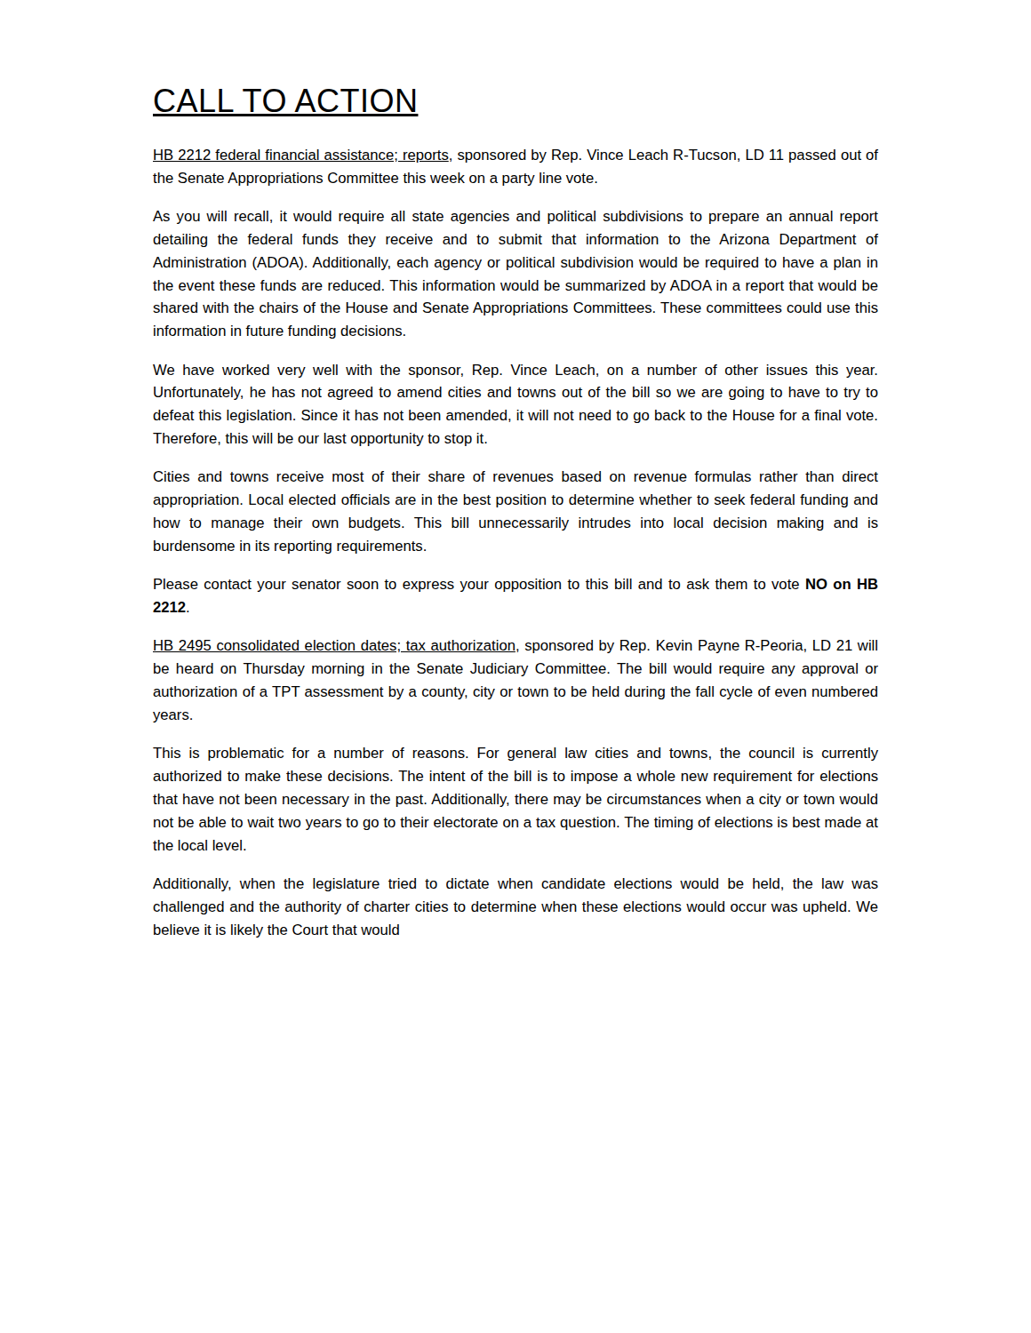CALL TO ACTION
HB 2212 federal financial assistance; reports, sponsored by Rep. Vince Leach R-Tucson, LD 11 passed out of the Senate Appropriations Committee this week on a party line vote.
As you will recall, it would require all state agencies and political subdivisions to prepare an annual report detailing the federal funds they receive and to submit that information to the Arizona Department of Administration (ADOA). Additionally, each agency or political subdivision would be required to have a plan in the event these funds are reduced. This information would be summarized by ADOA in a report that would be shared with the chairs of the House and Senate Appropriations Committees. These committees could use this information in future funding decisions.
We have worked very well with the sponsor, Rep. Vince Leach, on a number of other issues this year. Unfortunately, he has not agreed to amend cities and towns out of the bill so we are going to have to try to defeat this legislation. Since it has not been amended, it will not need to go back to the House for a final vote. Therefore, this will be our last opportunity to stop it.
Cities and towns receive most of their share of revenues based on revenue formulas rather than direct appropriation. Local elected officials are in the best position to determine whether to seek federal funding and how to manage their own budgets. This bill unnecessarily intrudes into local decision making and is burdensome in its reporting requirements.
Please contact your senator soon to express your opposition to this bill and to ask them to vote NO on HB 2212.
HB 2495 consolidated election dates; tax authorization, sponsored by Rep. Kevin Payne R-Peoria, LD 21 will be heard on Thursday morning in the Senate Judiciary Committee. The bill would require any approval or authorization of a TPT assessment by a county, city or town to be held during the fall cycle of even numbered years.
This is problematic for a number of reasons. For general law cities and towns, the council is currently authorized to make these decisions. The intent of the bill is to impose a whole new requirement for elections that have not been necessary in the past. Additionally, there may be circumstances when a city or town would not be able to wait two years to go to their electorate on a tax question. The timing of elections is best made at the local level.
Additionally, when the legislature tried to dictate when candidate elections would be held, the law was challenged and the authority of charter cities to determine when these elections would occur was upheld. We believe it is likely the Court that would